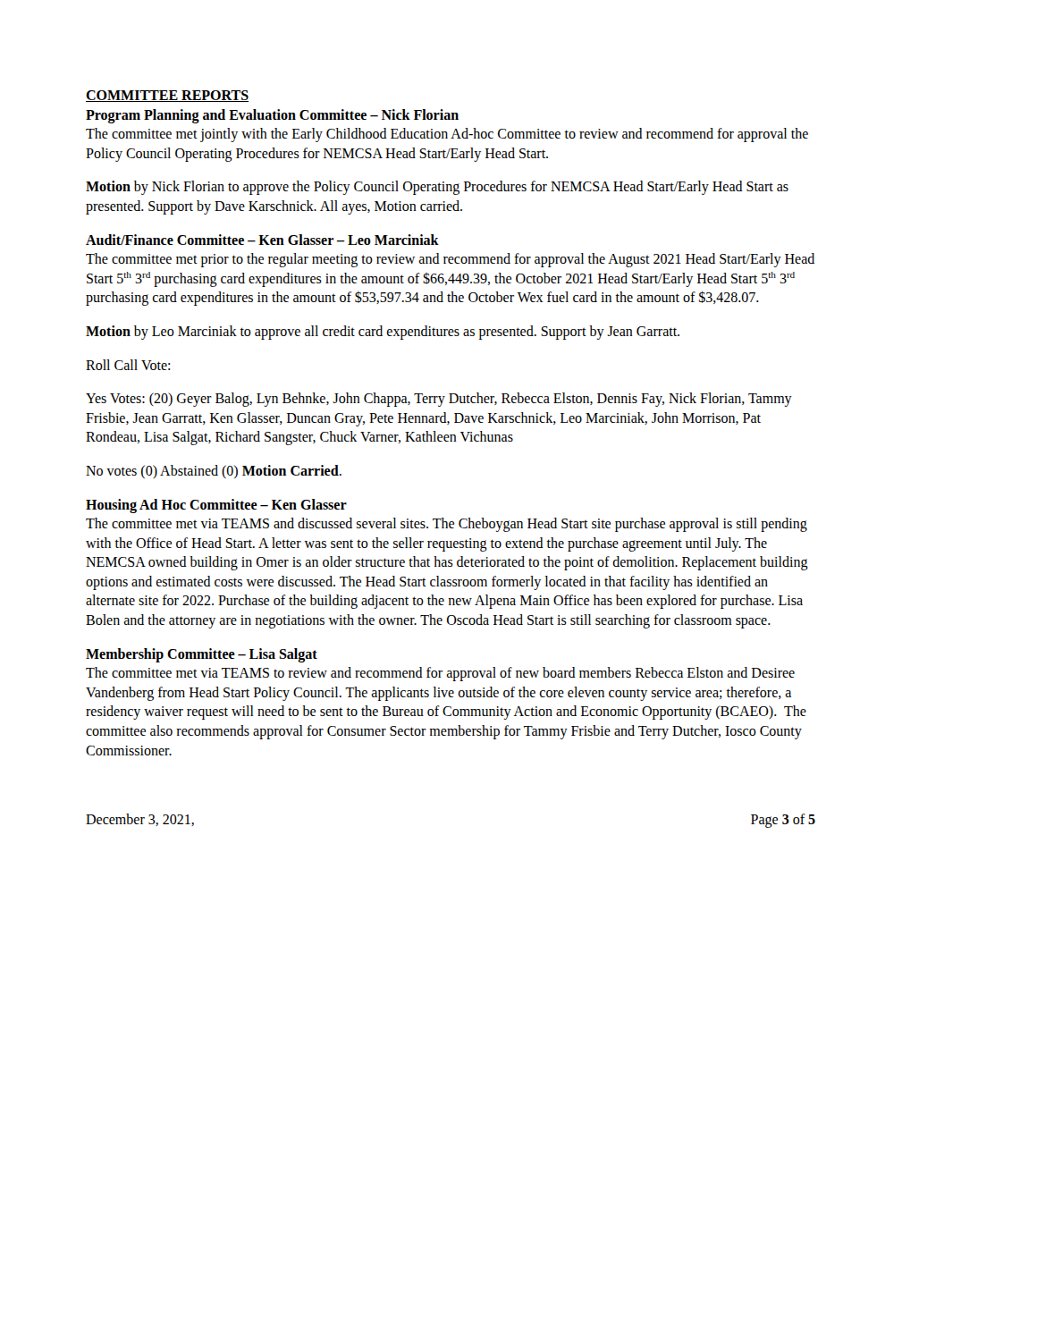COMMITTEE REPORTS
Program Planning and Evaluation Committee – Nick Florian
The committee met jointly with the Early Childhood Education Ad-hoc Committee to review and recommend for approval the Policy Council Operating Procedures for NEMCSA Head Start/Early Head Start.
Motion by Nick Florian to approve the Policy Council Operating Procedures for NEMCSA Head Start/Early Head Start as presented. Support by Dave Karschnick. All ayes, Motion carried.
Audit/Finance Committee – Ken Glasser – Leo Marciniak
The committee met prior to the regular meeting to review and recommend for approval the August 2021 Head Start/Early Head Start 5th 3rd purchasing card expenditures in the amount of $66,449.39, the October 2021 Head Start/Early Head Start 5th 3rd purchasing card expenditures in the amount of $53,597.34 and the October Wex fuel card in the amount of $3,428.07.
Motion by Leo Marciniak to approve all credit card expenditures as presented. Support by Jean Garratt.
Roll Call Vote:
Yes Votes: (20) Geyer Balog, Lyn Behnke, John Chappa, Terry Dutcher, Rebecca Elston, Dennis Fay, Nick Florian, Tammy Frisbie, Jean Garratt, Ken Glasser, Duncan Gray, Pete Hennard, Dave Karschnick, Leo Marciniak, John Morrison, Pat Rondeau, Lisa Salgat, Richard Sangster, Chuck Varner, Kathleen Vichunas
No votes (0) Abstained (0) Motion Carried.
Housing Ad Hoc Committee – Ken Glasser
The committee met via TEAMS and discussed several sites. The Cheboygan Head Start site purchase approval is still pending with the Office of Head Start. A letter was sent to the seller requesting to extend the purchase agreement until July. The NEMCSA owned building in Omer is an older structure that has deteriorated to the point of demolition. Replacement building options and estimated costs were discussed. The Head Start classroom formerly located in that facility has identified an alternate site for 2022. Purchase of the building adjacent to the new Alpena Main Office has been explored for purchase. Lisa Bolen and the attorney are in negotiations with the owner. The Oscoda Head Start is still searching for classroom space.
Membership Committee – Lisa Salgat
The committee met via TEAMS to review and recommend for approval of new board members Rebecca Elston and Desiree Vandenberg from Head Start Policy Council. The applicants live outside of the core eleven county service area; therefore, a residency waiver request will need to be sent to the Bureau of Community Action and Economic Opportunity (BCAEO). The committee also recommends approval for Consumer Sector membership for Tammy Frisbie and Terry Dutcher, Iosco County Commissioner.
December 3, 2021, Page 3 of 5